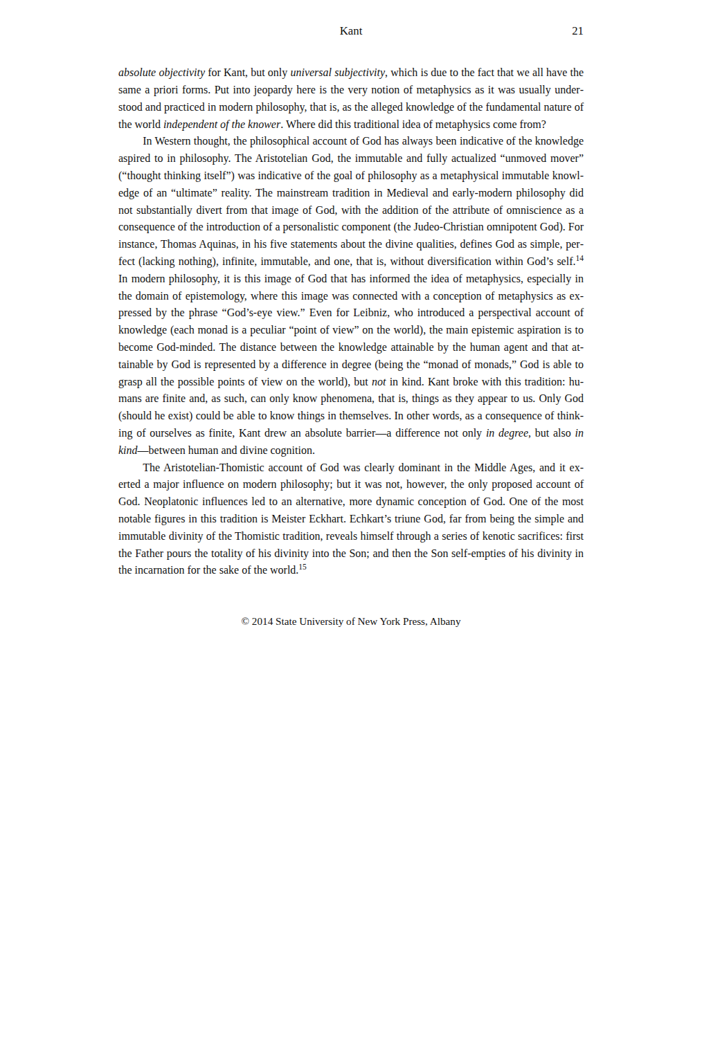Kant 21
absolute objectivity for Kant, but only universal subjectivity, which is due to the fact that we all have the same a priori forms. Put into jeopardy here is the very notion of metaphysics as it was usually understood and practiced in modern philosophy, that is, as the alleged knowledge of the fundamental nature of the world independent of the knower. Where did this traditional idea of metaphysics come from?
In Western thought, the philosophical account of God has always been indicative of the knowledge aspired to in philosophy. The Aristotelian God, the immutable and fully actualized “unmoved mover” (“thought thinking itself”) was indicative of the goal of philosophy as a metaphysical immutable knowledge of an “ultimate” reality. The mainstream tradition in Medieval and early-modern philosophy did not substantially divert from that image of God, with the addition of the attribute of omniscience as a consequence of the introduction of a personalistic component (the Judeo-Christian omnipotent God). For instance, Thomas Aquinas, in his five statements about the divine qualities, defines God as simple, perfect (lacking nothing), infinite, immutable, and one, that is, without diversification within God’s self.14 In modern philosophy, it is this image of God that has informed the idea of metaphysics, especially in the domain of epistemology, where this image was connected with a conception of metaphysics as expressed by the phrase “God’s-eye view.” Even for Leibniz, who introduced a perspectival account of knowledge (each monad is a peculiar “point of view” on the world), the main epistemic aspiration is to become God-minded. The distance between the knowledge attainable by the human agent and that attainable by God is represented by a difference in degree (being the “monad of monads,” God is able to grasp all the possible points of view on the world), but not in kind. Kant broke with this tradition: humans are finite and, as such, can only know phenomena, that is, things as they appear to us. Only God (should he exist) could be able to know things in themselves. In other words, as a consequence of thinking of ourselves as finite, Kant drew an absolute barrier—a difference not only in degree, but also in kind—between human and divine cognition.
The Aristotelian-Thomistic account of God was clearly dominant in the Middle Ages, and it exerted a major influence on modern philosophy; but it was not, however, the only proposed account of God. Neoplatonic influences led to an alternative, more dynamic conception of God. One of the most notable figures in this tradition is Meister Eckhart. Echkart’s triune God, far from being the simple and immutable divinity of the Thomistic tradition, reveals himself through a series of kenotic sacrifices: first the Father pours the totality of his divinity into the Son; and then the Son self-empties of his divinity in the incarnation for the sake of the world.15
© 2014 State University of New York Press, Albany